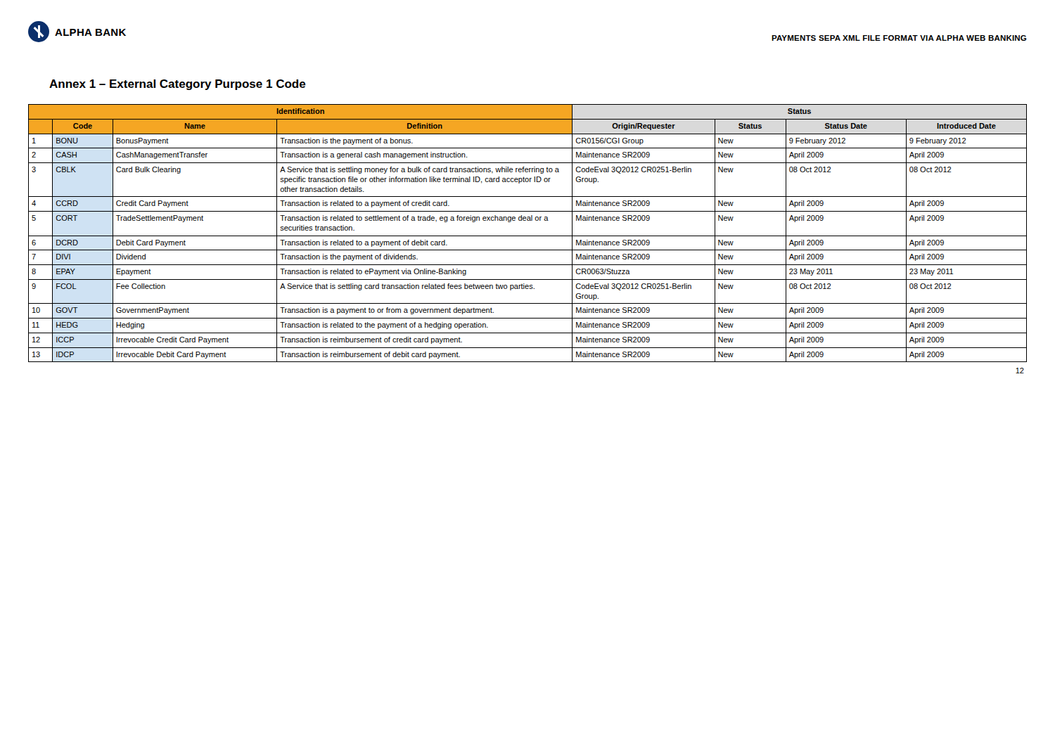ALPHA BANK
PAYMENTS SEPA XML FILE FORMAT VIA ALPHA WEB BANKING
Annex 1 – External Category Purpose 1 Code
| Identification | Status |
| --- | --- |
| | Code | Name | Definition | Origin/Requester | Status | Status Date | Introduced Date |
| 1 | BONU | BonusPayment | Transaction is the payment of a bonus. | CR0156/CGI Group | New | 9 February 2012 | 9 February 2012 |
| 2 | CASH | CashManagementTransfer | Transaction is a general cash management instruction. | Maintenance SR2009 | New | April 2009 | April 2009 |
| 3 | CBLK | Card Bulk Clearing | A Service that is settling money for a bulk of card transactions, while referring to a specific transaction file or other information like terminal ID, card acceptor ID or other transaction details. | CodeEval 3Q2012 CR0251-Berlin Group. | New | 08 Oct 2012 | 08 Oct 2012 |
| 4 | CCRD | Credit Card Payment | Transaction is related to a payment of credit card. | Maintenance SR2009 | New | April 2009 | April 2009 |
| 5 | CORT | TradeSettlementPayment | Transaction is related to settlement of a trade, eg a foreign exchange deal or a securities transaction. | Maintenance SR2009 | New | April 2009 | April 2009 |
| 6 | DCRD | Debit Card Payment | Transaction is related to a payment of debit card. | Maintenance SR2009 | New | April 2009 | April 2009 |
| 7 | DIVI | Dividend | Transaction is the payment of dividends. | Maintenance SR2009 | New | April 2009 | April 2009 |
| 8 | EPAY | Epayment | Transaction is related to ePayment via Online-Banking | CR0063/Stuzza | New | 23 May 2011 | 23 May 2011 |
| 9 | FCOL | Fee Collection | A Service that is settling card transaction related fees between two parties. | CodeEval 3Q2012 CR0251-Berlin Group. | New | 08 Oct 2012 | 08 Oct 2012 |
| 10 | GOVT | GovernmentPayment | Transaction is a payment to or from a government department. | Maintenance SR2009 | New | April 2009 | April 2009 |
| 11 | HEDG | Hedging | Transaction is related to the payment of a hedging operation. | Maintenance SR2009 | New | April 2009 | April 2009 |
| 12 | ICCP | Irrevocable Credit Card Payment | Transaction is reimbursement of credit card payment. | Maintenance SR2009 | New | April 2009 | April 2009 |
| 13 | IDCP | Irrevocable Debit Card Payment | Transaction is reimbursement of debit card payment. | Maintenance SR2009 | New | April 2009 | April 2009 |
12